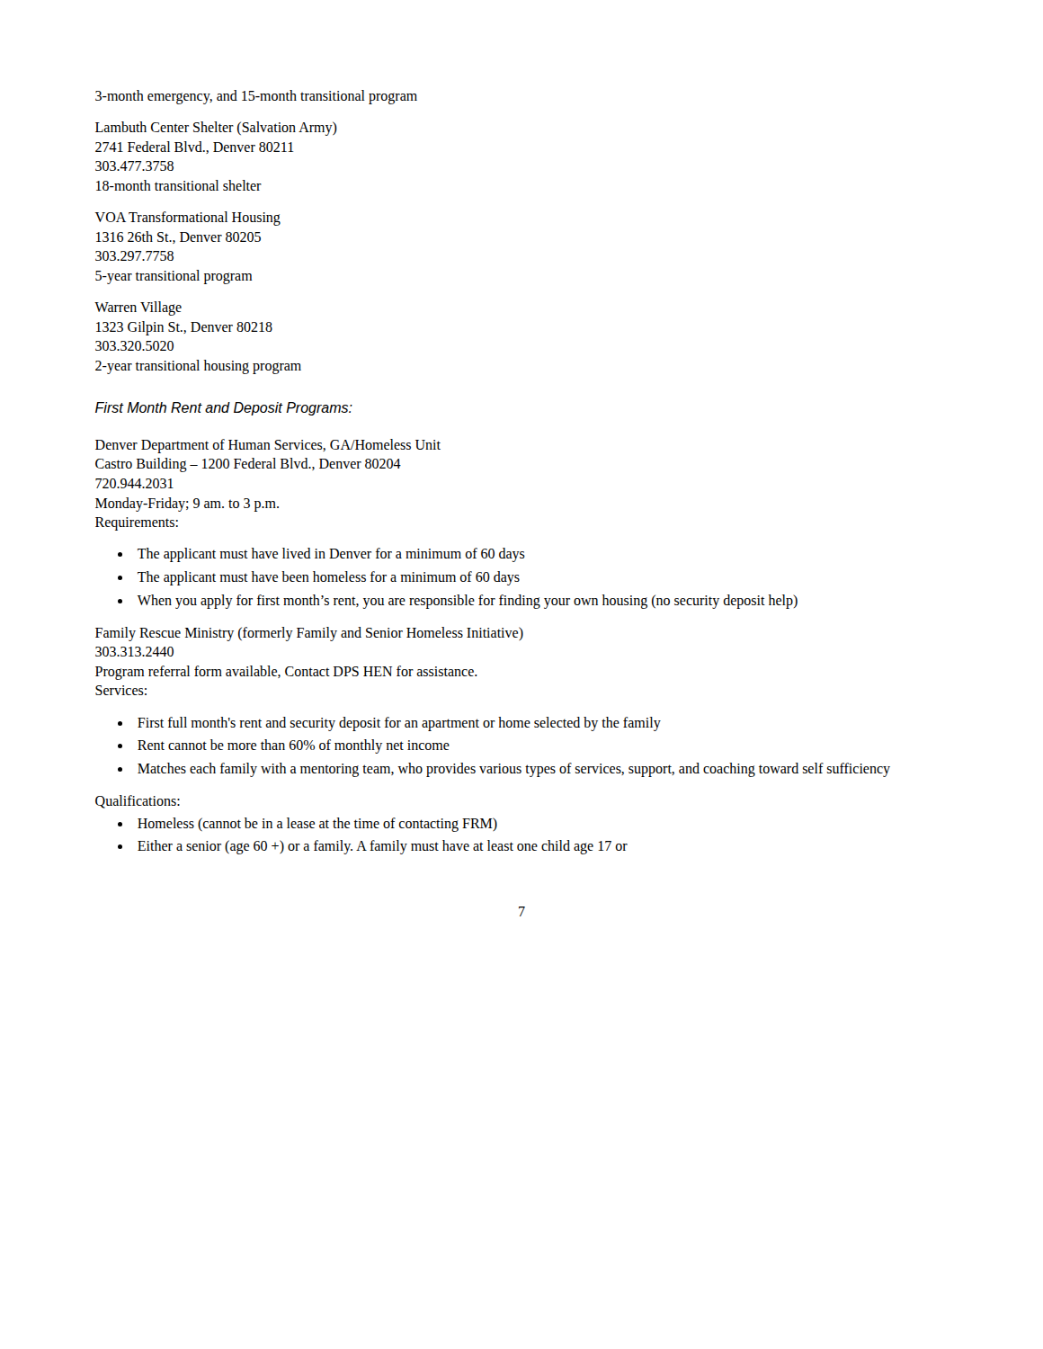3-month emergency, and 15-month transitional program
Lambuth Center Shelter (Salvation Army)
2741 Federal Blvd., Denver 80211
303.477.3758
18-month transitional shelter
VOA Transformational Housing
1316 26th St., Denver 80205
303.297.7758
5-year transitional program
Warren Village
1323 Gilpin St., Denver 80218
303.320.5020
2-year transitional housing program
First Month Rent and Deposit Programs:
Denver Department of Human Services, GA/Homeless Unit
Castro Building – 1200 Federal Blvd., Denver 80204
720.944.2031
Monday-Friday; 9 am. to 3 p.m.
Requirements:
The applicant must have lived in Denver for a minimum of 60 days
The applicant must have been homeless for a minimum of 60 days
When you apply for first month’s rent, you are responsible for finding your own housing (no security deposit help)
Family Rescue Ministry (formerly Family and Senior Homeless Initiative)
303.313.2440
Program referral form available, Contact DPS HEN for assistance.
Services:
First full month's rent and security deposit for an apartment or home selected by the family
Rent cannot be more than 60% of monthly net income
Matches each family with a mentoring team, who provides various types of services, support, and coaching toward self sufficiency
Qualifications:
Homeless (cannot be in a lease at the time of contacting FRM)
Either a senior (age 60 +) or a family. A family must have at least one child age 17 or
7